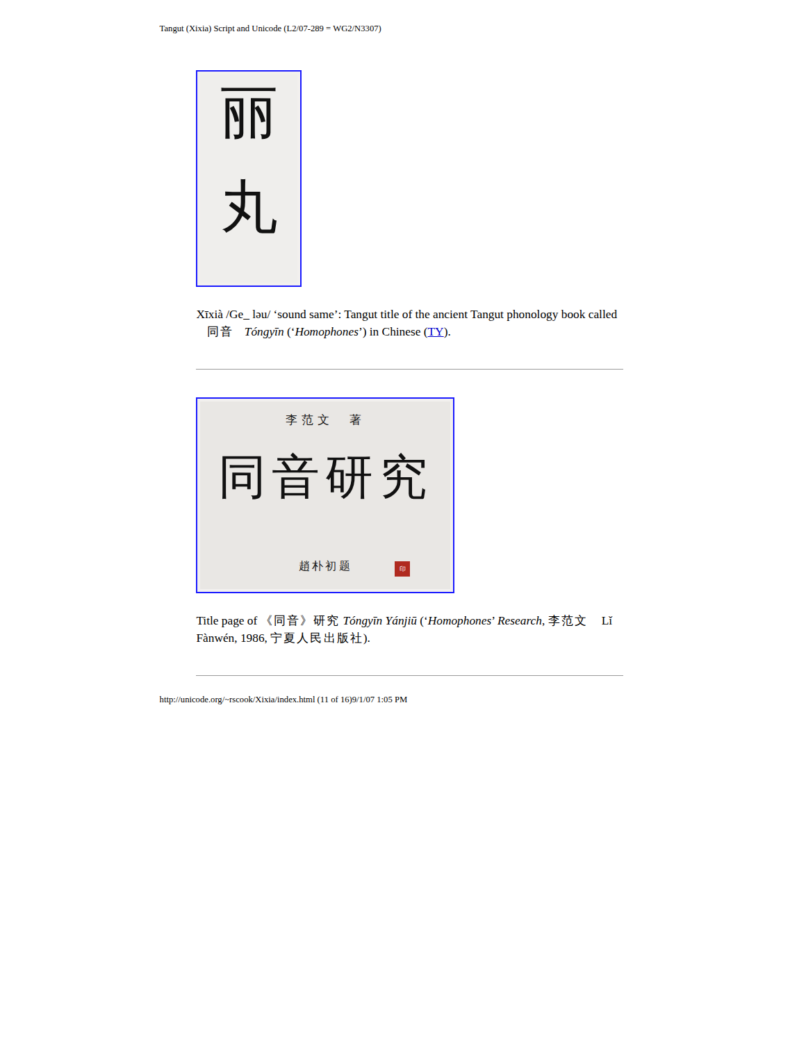Tangut (Xixia) Script and Unicode (L2/07-289 = WG2/N3307)
丽 丸
Xīxià /Ge_ ləu/ ‘sound same’: Tangut title of the ancient Tangut phonology book called 同音 Tóngyīn (‘Homophones’) in Chinese (TY).
李范文　著 同音研究 趙朴初题 印
Title page of 《同音》研究 Tóngyīn Yánjiū (‘Homophones’ Research, 李范文 Lǐ Fànwén, 1986, 宁夏人民出版社).
http://unicode.org/~rscook/Xixia/index.html (11 of 16)9/1/07 1:05 PM